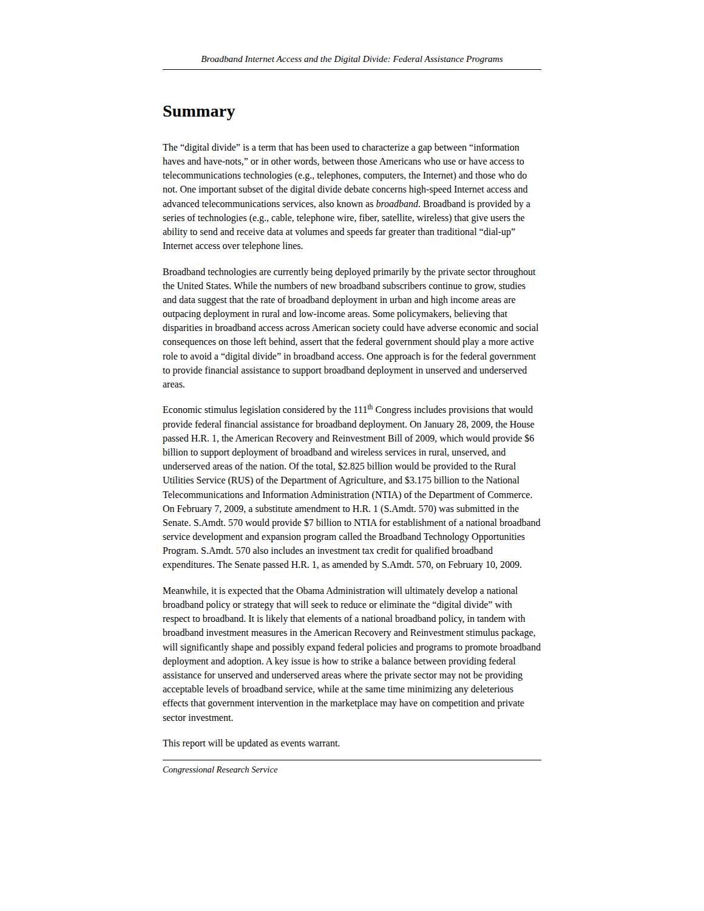Broadband Internet Access and the Digital Divide: Federal Assistance Programs
Summary
The “digital divide” is a term that has been used to characterize a gap between “information haves and have-nots,” or in other words, between those Americans who use or have access to telecommunications technologies (e.g., telephones, computers, the Internet) and those who do not. One important subset of the digital divide debate concerns high-speed Internet access and advanced telecommunications services, also known as broadband. Broadband is provided by a series of technologies (e.g., cable, telephone wire, fiber, satellite, wireless) that give users the ability to send and receive data at volumes and speeds far greater than traditional “dial-up” Internet access over telephone lines.
Broadband technologies are currently being deployed primarily by the private sector throughout the United States. While the numbers of new broadband subscribers continue to grow, studies and data suggest that the rate of broadband deployment in urban and high income areas are outpacing deployment in rural and low-income areas. Some policymakers, believing that disparities in broadband access across American society could have adverse economic and social consequences on those left behind, assert that the federal government should play a more active role to avoid a “digital divide” in broadband access. One approach is for the federal government to provide financial assistance to support broadband deployment in unserved and underserved areas.
Economic stimulus legislation considered by the 111th Congress includes provisions that would provide federal financial assistance for broadband deployment. On January 28, 2009, the House passed H.R. 1, the American Recovery and Reinvestment Bill of 2009, which would provide $6 billion to support deployment of broadband and wireless services in rural, unserved, and underserved areas of the nation. Of the total, $2.825 billion would be provided to the Rural Utilities Service (RUS) of the Department of Agriculture, and $3.175 billion to the National Telecommunications and Information Administration (NTIA) of the Department of Commerce. On February 7, 2009, a substitute amendment to H.R. 1 (S.Amdt. 570) was submitted in the Senate. S.Amdt. 570 would provide $7 billion to NTIA for establishment of a national broadband service development and expansion program called the Broadband Technology Opportunities Program. S.Amdt. 570 also includes an investment tax credit for qualified broadband expenditures. The Senate passed H.R. 1, as amended by S.Amdt. 570, on February 10, 2009.
Meanwhile, it is expected that the Obama Administration will ultimately develop a national broadband policy or strategy that will seek to reduce or eliminate the “digital divide” with respect to broadband. It is likely that elements of a national broadband policy, in tandem with broadband investment measures in the American Recovery and Reinvestment stimulus package, will significantly shape and possibly expand federal policies and programs to promote broadband deployment and adoption. A key issue is how to strike a balance between providing federal assistance for unserved and underserved areas where the private sector may not be providing acceptable levels of broadband service, while at the same time minimizing any deleterious effects that government intervention in the marketplace may have on competition and private sector investment.
This report will be updated as events warrant.
Congressional Research Service